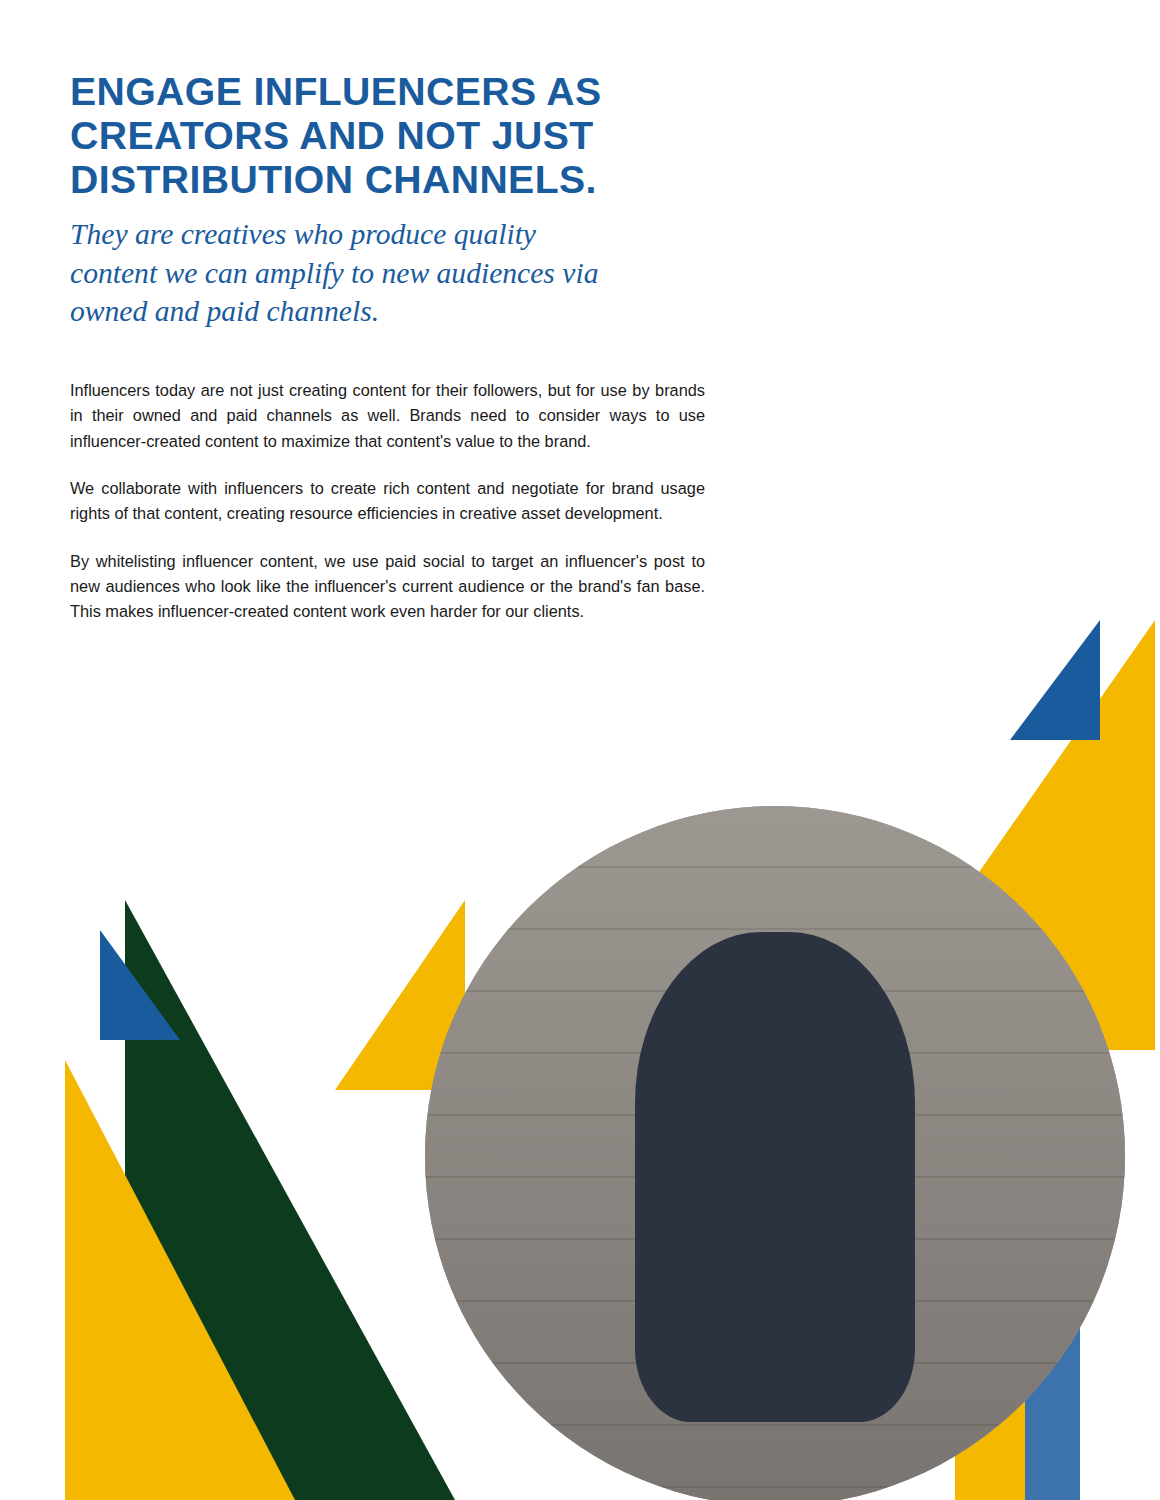Engage influencers as creators and not just distribution channels.
They are creatives who produce quality content we can amplify to new audiences via owned and paid channels.
Influencers today are not just creating content for their followers, but for use by brands in their owned and paid channels as well. Brands need to consider ways to use influencer-created content to maximize that content's value to the brand.
We collaborate with influencers to create rich content and negotiate for brand usage rights of that content, creating resource efficiencies in creative asset development.
By whitelisting influencer content, we use paid social to target an influencer's post to new audiences who look like the influencer's current audience or the brand's fan base. This makes influencer-created content work even harder for our clients.